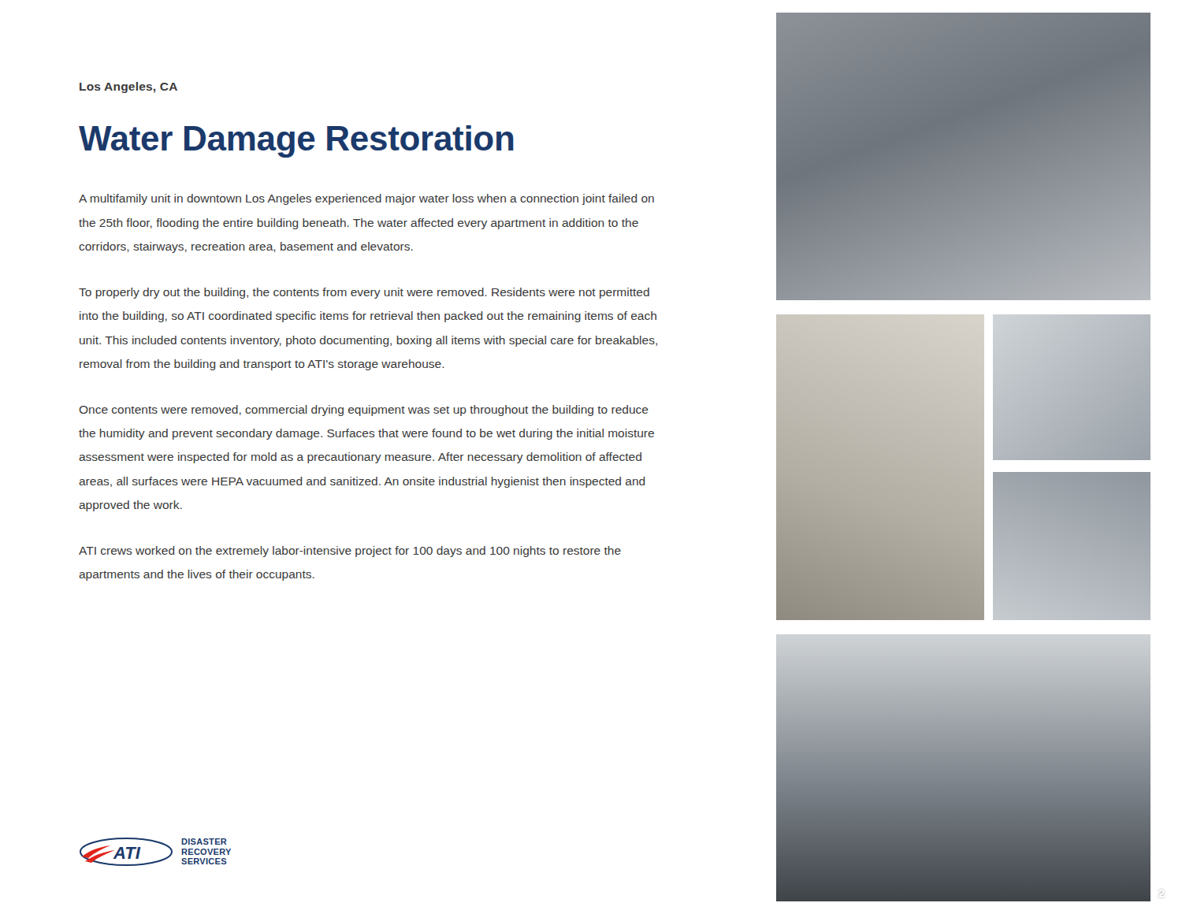Los Angeles, CA
Water Damage Restoration
A multifamily unit in downtown Los Angeles experienced major water loss when a connection joint failed on the 25th floor, flooding the entire building beneath. The water affected every apartment in addition to the corridors, stairways, recreation area, basement and elevators.
To properly dry out the building, the contents from every unit were removed. Residents were not permitted into the building, so ATI coordinated specific items for retrieval then packed out the remaining items of each unit. This included contents inventory, photo documenting, boxing all items with special care for breakables, removal from the building and transport to ATI's storage warehouse.
Once contents were removed, commercial drying equipment was set up throughout the building to reduce the humidity and prevent secondary damage. Surfaces that were found to be wet during the initial moisture assessment were inspected for mold as a precautionary measure. After necessary demolition of affected areas, all surfaces were HEPA vacuumed and sanitized. An onsite industrial hygienist then inspected and approved the work.
ATI crews worked on the extremely labor-intensive project for 100 days and 100 nights to restore the apartments and the lives of their occupants.
ATI
Disaster
Recovery
Services
2